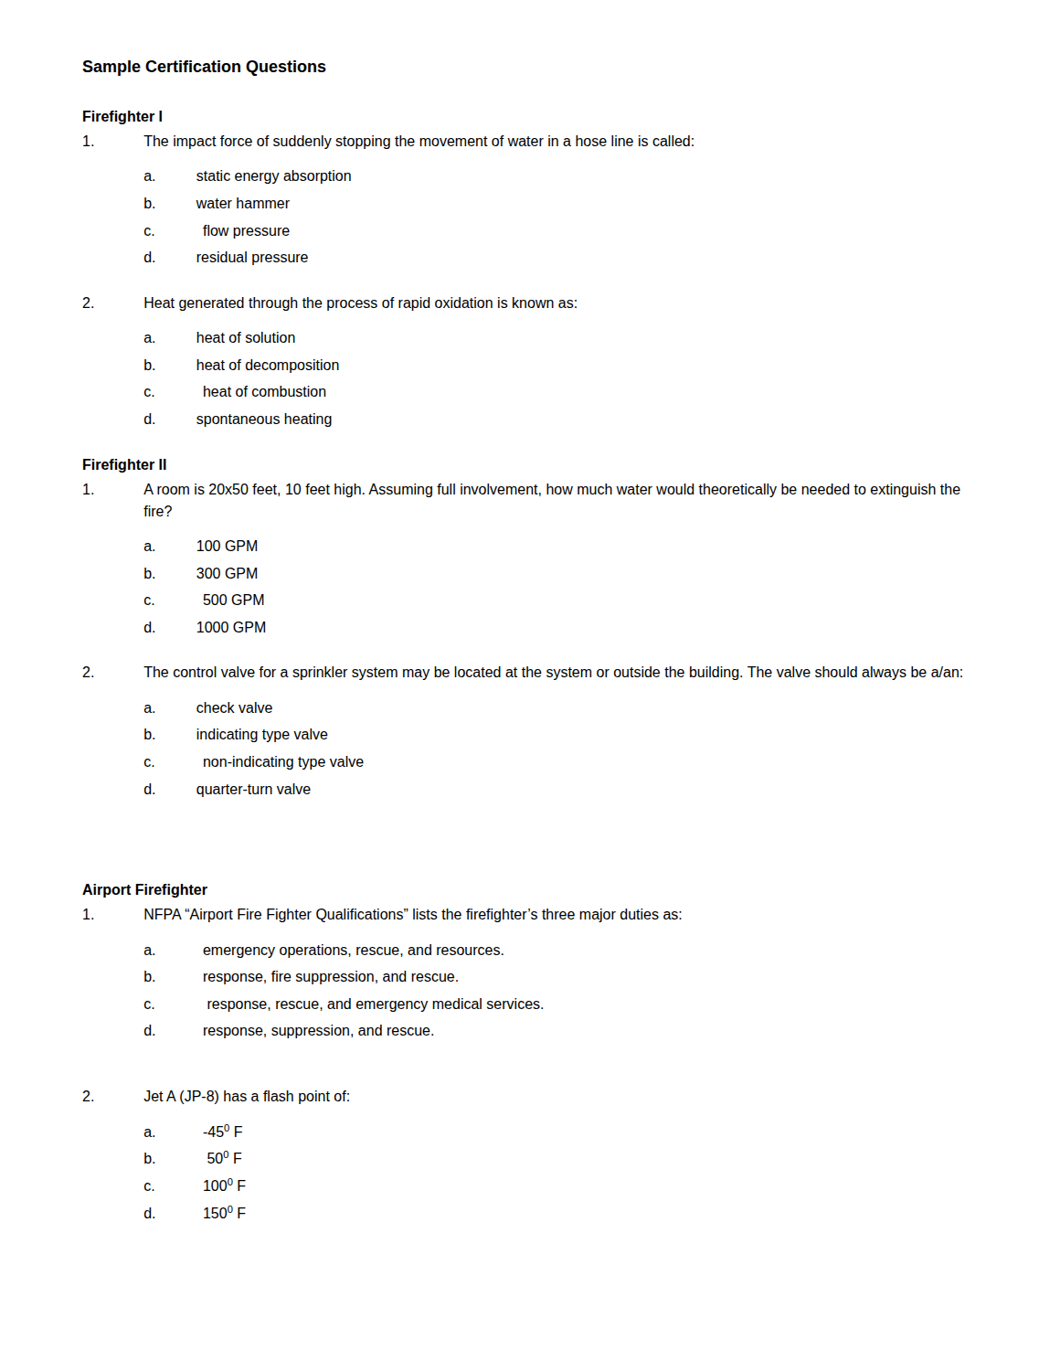Sample Certification Questions
Firefighter I
1. The impact force of suddenly stopping the movement of water in a hose line is called:
a. static energy absorption
b. water hammer
c. flow pressure
d. residual pressure
2. Heat generated through the process of rapid oxidation is known as:
a. heat of solution
b. heat of decomposition
c. heat of combustion
d. spontaneous heating
Firefighter II
1. A room is 20x50 feet, 10 feet high. Assuming full involvement, how much water would theoretically be needed to extinguish the fire?
a. 100 GPM
b. 300 GPM
c. 500 GPM
d. 1000 GPM
2. The control valve for a sprinkler system may be located at the system or outside the building. The valve should always be a/an:
a. check valve
b. indicating type valve
c. non-indicating type valve
d. quarter-turn valve
Airport Firefighter
1. NFPA “Airport Fire Fighter Qualifications” lists the firefighter’s three major duties as:
a. emergency operations, rescue, and resources.
b. response, fire suppression, and rescue.
c. response, rescue, and emergency medical services.
d. response, suppression, and rescue.
2. Jet A (JP-8) has a flash point of:
a.-450 F
b. 500 F
c. 1000 F
d. 1500 F